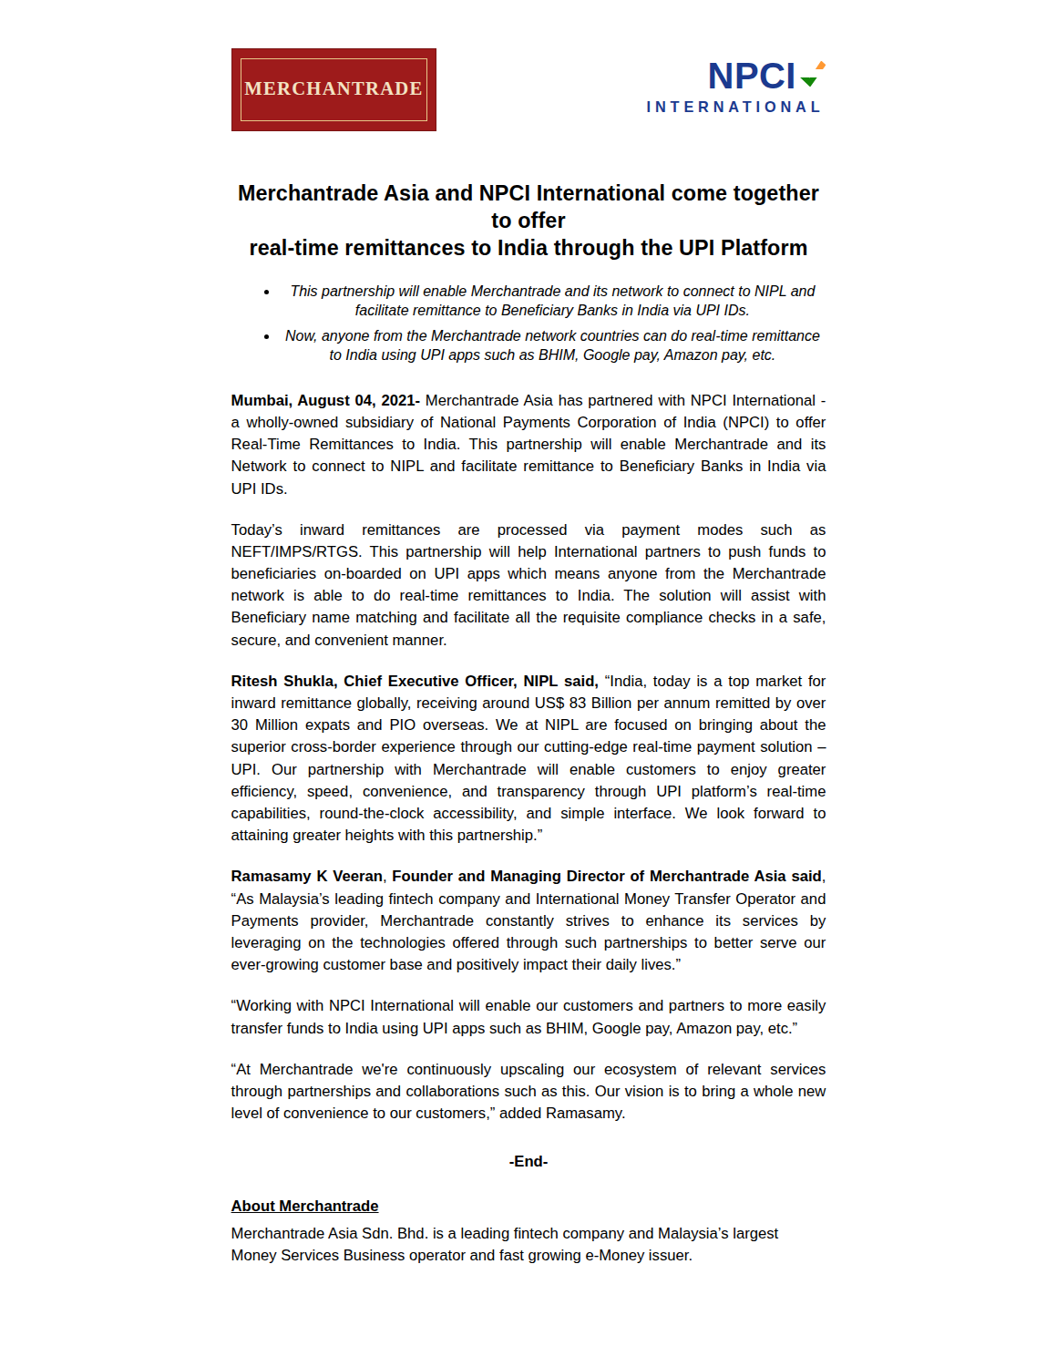MERCHANTRADE
NPCI
INTERNATIONAL
Merchantrade Asia and NPCI International come together to offer
real-time remittances to India through the UPI Platform
This partnership will enable Merchantrade and its network to connect to NIPL and facilitate remittance to Beneficiary Banks in India via UPI IDs.
Now, anyone from the Merchantrade network countries can do real-time remittance to India using UPI apps such as BHIM, Google pay, Amazon pay, etc.
Mumbai, August 04, 2021- Merchantrade Asia has partnered with NPCI International - a wholly-owned subsidiary of National Payments Corporation of India (NPCI) to offer Real-Time Remittances to India. This partnership will enable Merchantrade and its Network to connect to NIPL and facilitate remittance to Beneficiary Banks in India via UPI IDs.
Today’s inward remittances are processed via payment modes such as NEFT/IMPS/RTGS. This partnership will help International partners to push funds to beneficiaries on-boarded on UPI apps which means anyone from the Merchantrade network is able to do real-time remittances to India. The solution will assist with Beneficiary name matching and facilitate all the requisite compliance checks in a safe, secure, and convenient manner.
Ritesh Shukla, Chief Executive Officer, NIPL said, “India, today is a top market for inward remittance globally, receiving around US$ 83 Billion per annum remitted by over 30 Million expats and PIO overseas. We at NIPL are focused on bringing about the superior cross-border experience through our cutting-edge real-time payment solution – UPI. Our partnership with Merchantrade will enable customers to enjoy greater efficiency, speed, convenience, and transparency through UPI platform’s real-time capabilities, round-the-clock accessibility, and simple interface. We look forward to attaining greater heights with this partnership.”
Ramasamy K Veeran, Founder and Managing Director of Merchantrade Asia said, “As Malaysia’s leading fintech company and International Money Transfer Operator and Payments provider, Merchantrade constantly strives to enhance its services by leveraging on the technologies offered through such partnerships to better serve our ever-growing customer base and positively impact their daily lives.”
“Working with NPCI International will enable our customers and partners to more easily transfer funds to India using UPI apps such as BHIM, Google pay, Amazon pay, etc.”
“At Merchantrade we're continuously upscaling our ecosystem of relevant services through partnerships and collaborations such as this. Our vision is to bring a whole new level of convenience to our customers,” added Ramasamy.
-End-
About Merchantrade
Merchantrade Asia Sdn. Bhd. is a leading fintech company and Malaysia’s largest Money Services Business operator and fast growing e-Money issuer.